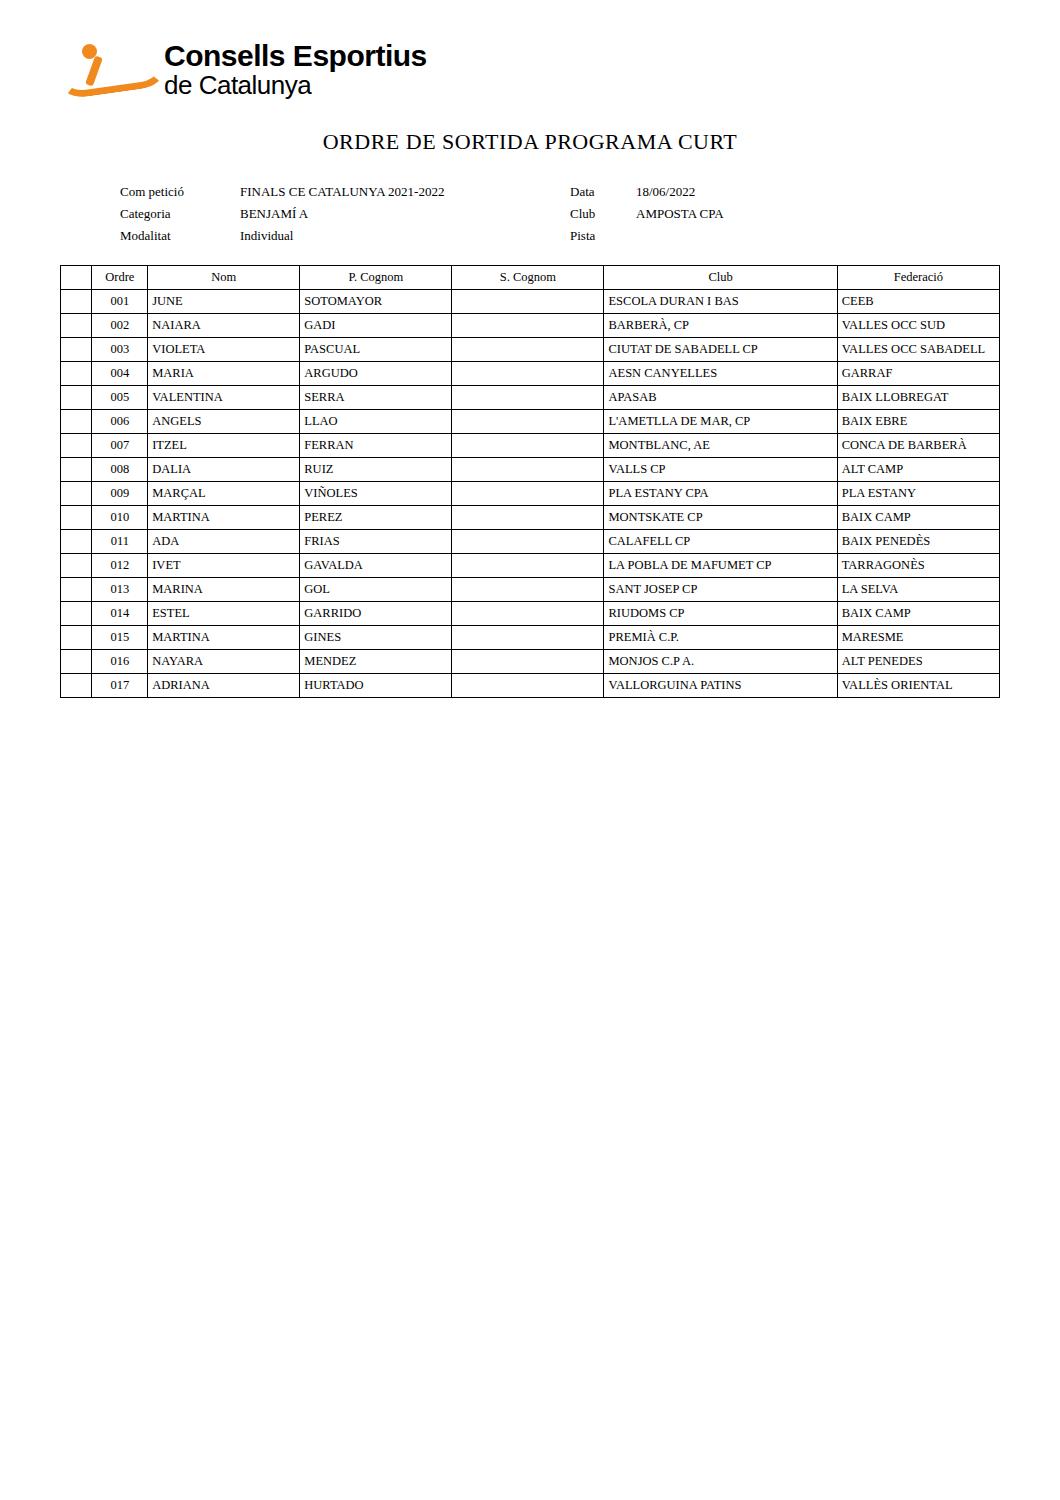Consells Esportius
de Catalunya
ORDRE DE SORTIDA PROGRAMA CURT
| Com petició | FINALS CE CATALUNYA 2021-2022 | Data | 18/06/2022 |
| Categoria | BENJAMÍ A | Club | AMPOSTA CPA |
| Modalitat | Individual | Pista | |
| | Ordre | Nom | P. Cognom | S. Cognom | Club | Federació |
| --- | --- | --- | --- | --- | --- | --- |
| | 001 | JUNE | SOTOMAYOR | | ESCOLA DURAN I BAS | CEEB |
| | 002 | NAIARA | GADI | | BARBERÀ, CP | VALLES OCC SUD |
| | 003 | VIOLETA | PASCUAL | | CIUTAT DE SABADELL CP | VALLES OCC SABADELL |
| | 004 | MARIA | ARGUDO | | AESN CANYELLES | GARRAF |
| | 005 | VALENTINA | SERRA | | APASAB | BAIX LLOBREGAT |
| | 006 | ANGELS | LLAO | | L'AMETLLA DE MAR, CP | BAIX EBRE |
| | 007 | ITZEL | FERRAN | | MONTBLANC, AE | CONCA DE BARBERÀ |
| | 008 | DALIA | RUIZ | | VALLS CP | ALT CAMP |
| | 009 | MARÇAL | VIÑOLES | | PLA ESTANY CPA | PLA ESTANY |
| | 010 | MARTINA | PEREZ | | MONTSKATE CP | BAIX CAMP |
| | 011 | ADA | FRIAS | | CALAFELL CP | BAIX PENEDÈS |
| | 012 | IVET | GAVALDA | | LA POBLA DE MAFUMET CP | TARRAGONÈS |
| | 013 | MARINA | GOL | | SANT JOSEP CP | LA SELVA |
| | 014 | ESTEL | GARRIDO | | RIUDOMS CP | BAIX CAMP |
| | 015 | MARTINA | GINES | | PREMIÀ C.P. | MARESME |
| | 016 | NAYARA | MENDEZ | | MONJOS C.P A. | ALT PENEDES |
| | 017 | ADRIANA | HURTADO | | VALLORGUINA PATINS | VALLÈS ORIENTAL |